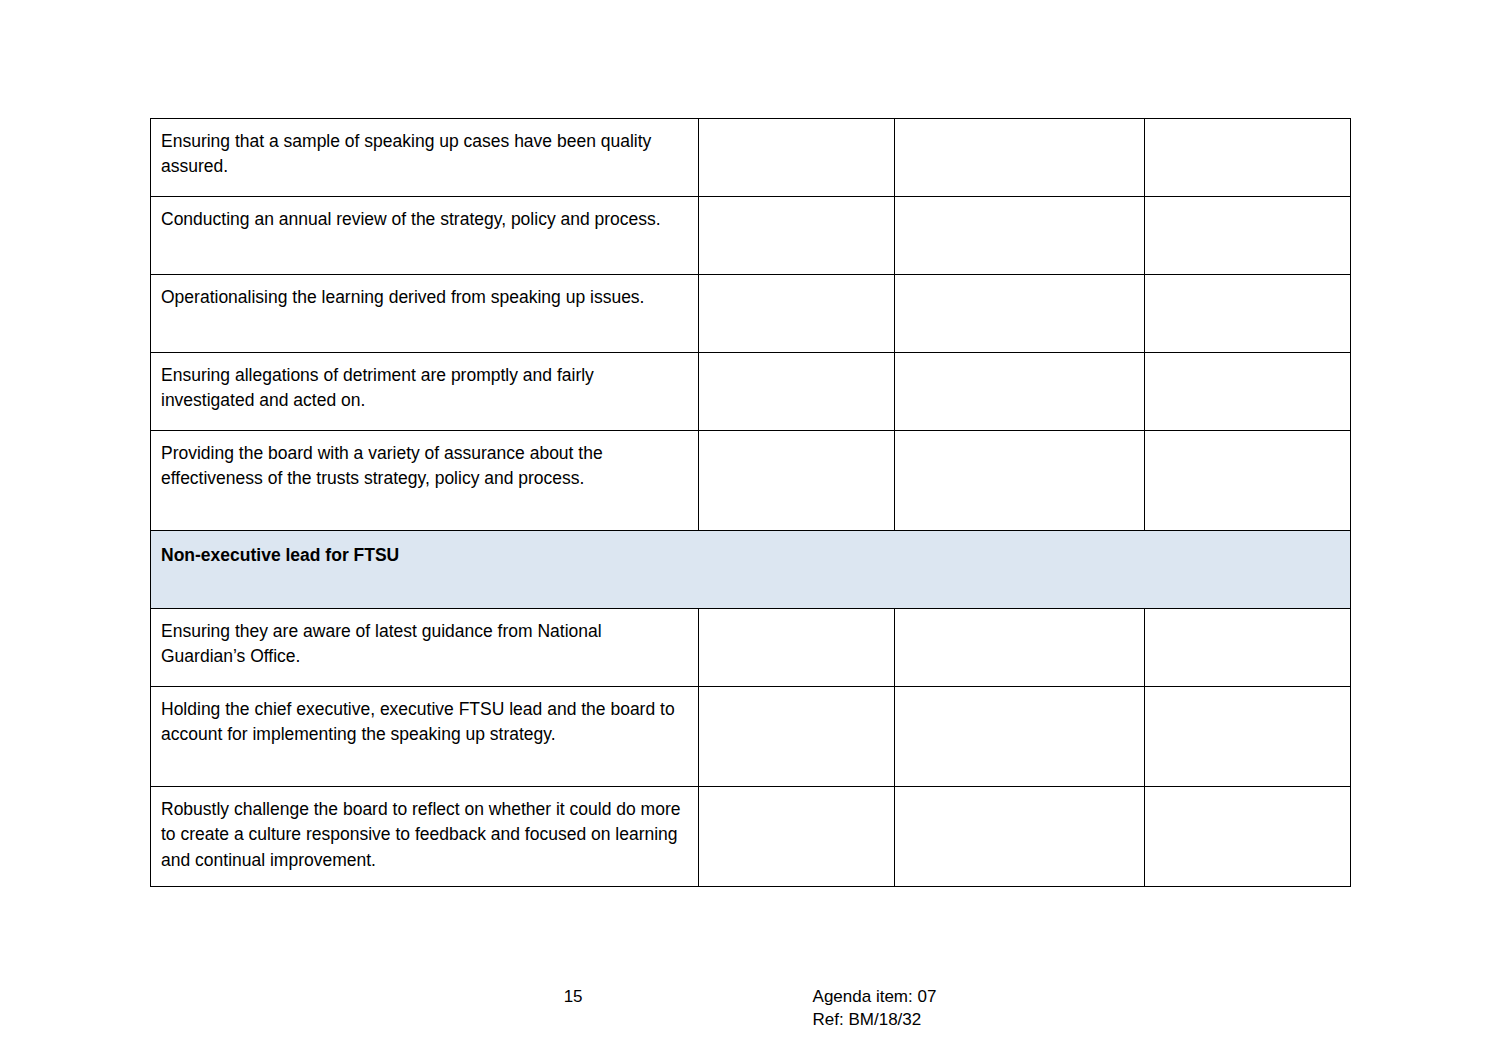| Ensuring that a sample of speaking up cases have been quality assured. | | | |
| Conducting an annual review of the strategy, policy and process. | | | |
| Operationalising the learning derived from speaking up issues. | | | |
| Ensuring allegations of detriment are promptly and fairly investigated and acted on. | | | |
| Providing the board with a variety of assurance about the effectiveness of the trusts strategy, policy and process. | | | |
| Non-executive lead for FTSU |
| Ensuring they are aware of latest guidance from National Guardian’s Office. | | | |
| Holding the chief executive, executive FTSU lead and the board to account for implementing the speaking up strategy. | | | |
| Robustly challenge the board to reflect on whether it could do more to create a culture responsive to feedback and focused on learning and continual improvement. | | | |
15 Agenda item: 07
Ref: BM/18/32